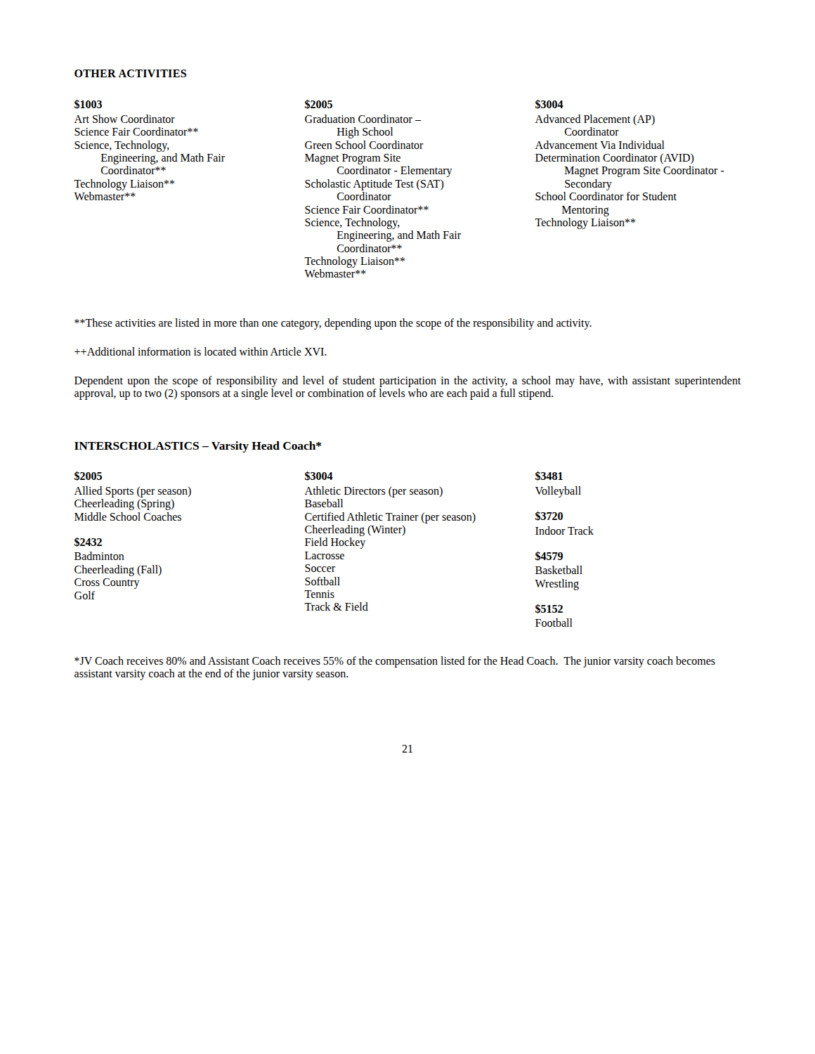OTHER ACTIVITIES
$1003
Art Show Coordinator
Science Fair Coordinator**
Science, Technology,
Engineering, and Math Fair
Coordinator**
Technology Liaison**
Webmaster**
$2005
Graduation Coordinator –
High School
Green School Coordinator
Magnet Program Site
Coordinator - Elementary
Scholastic Aptitude Test (SAT)
Coordinator
Science Fair Coordinator**
Science, Technology,
Engineering, and Math Fair
Coordinator**
Technology Liaison**
Webmaster**
$3004
Advanced Placement (AP)
Coordinator
Advancement Via Individual
Determination Coordinator (AVID)
Magnet Program Site Coordinator -
Secondary
School Coordinator for Student
Mentoring
Technology Liaison**
**These activities are listed in more than one category, depending upon the scope of the responsibility and activity.
++Additional information is located within Article XVI.
Dependent upon the scope of responsibility and level of student participation in the activity, a school may have, with assistant superintendent approval, up to two (2) sponsors at a single level or combination of levels who are each paid a full stipend.
INTERSCHOLASTICS – Varsity Head Coach*
$2005
Allied Sports (per season)
Cheerleading (Spring)
Middle School Coaches
$2432
Badminton
Cheerleading (Fall)
Cross Country
Golf
$3004
Athletic Directors (per season)
Baseball
Certified Athletic Trainer (per season)
Cheerleading (Winter)
Field Hockey
Lacrosse
Soccer
Softball
Tennis
Track & Field
$3481
Volleyball
$3720
Indoor Track
$4579
Basketball
Wrestling
$5152
Football
*JV Coach receives 80% and Assistant Coach receives 55% of the compensation listed for the Head Coach. The junior varsity coach becomes assistant varsity coach at the end of the junior varsity season.
21